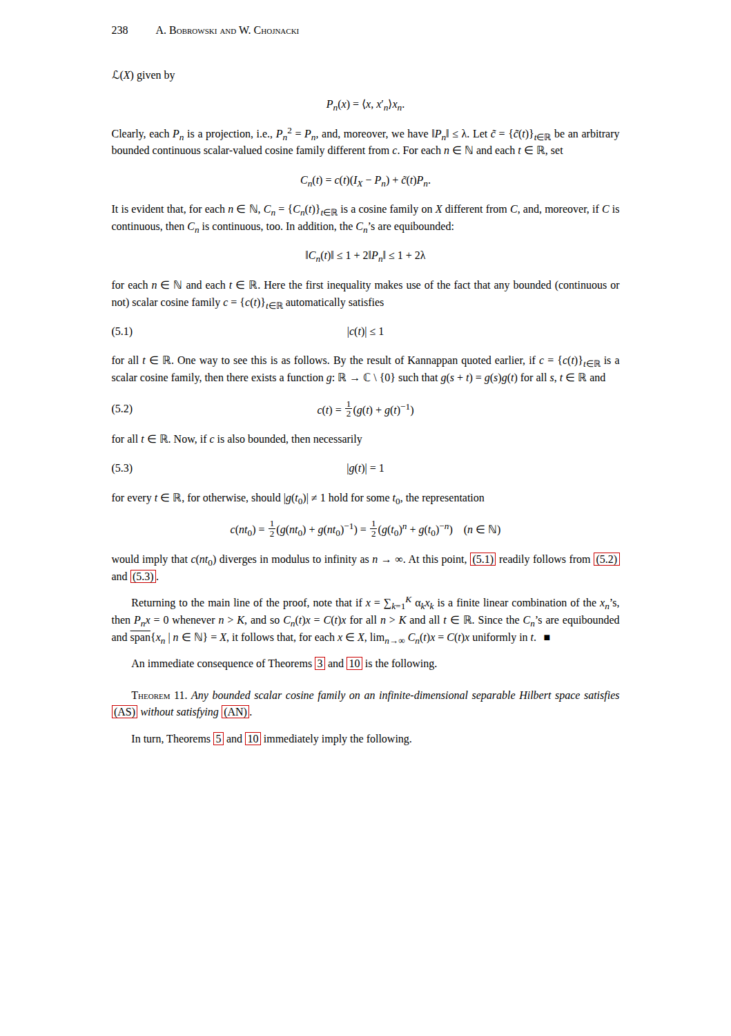238 A. Bobrowski and W. Chojnacki
ℒ(X) given by
Pn(x) = ⟨x, x′n⟩xn.
Clearly, each Pn is a projection, i.e., Pn2 = Pn, and, moreover, we have ‖Pn‖ ≤ λ. Let c̃ = {c̃(t)}t∈ℝ be an arbitrary bounded continuous scalar-valued cosine family different from c. For each n ∈ ℕ and each t ∈ ℝ, set
Cn(t) = c(t)(IX − Pn) + c̃(t)Pn.
It is evident that, for each n ∈ ℕ, Cn = {Cn(t)}t∈ℝ is a cosine family on X different from C, and, moreover, if C is continuous, then Cn is continuous, too. In addition, the Cn’s are equibounded:
‖Cn(t)‖ ≤ 1 + 2‖Pn‖ ≤ 1 + 2λ
for each n ∈ ℕ and each t ∈ ℝ. Here the first inequality makes use of the fact that any bounded (continuous or not) scalar cosine family c = {c(t)}t∈ℝ automatically satisfies
(5.1) |c(t)| ≤ 1
for all t ∈ ℝ. One way to see this is as follows. By the result of Kannappan quoted earlier, if c = {c(t)}t∈ℝ is a scalar cosine family, then there exists a function g: ℝ → ℂ \ {0} such that g(s + t) = g(s)g(t) for all s, t ∈ ℝ and
(5.2) c(t) = 12(g(t) + g(t)−1)
for all t ∈ ℝ. Now, if c is also bounded, then necessarily
(5.3) |g(t)| = 1
for every t ∈ ℝ, for otherwise, should |g(t0)| ≠ 1 hold for some t0, the representation
c(nt0) = 12(g(nt0) + g(nt0)−1) = 12(g(t0)n + g(t0)−n) (n ∈ ℕ)
would imply that c(nt0) diverges in modulus to infinity as n → ∞. At this point, (5.1) readily follows from (5.2) and (5.3).
Returning to the main line of the proof, note that if x = ∑k=1K αkxk is a finite linear combination of the xn’s, then Pnx = 0 whenever n > K, and so Cn(t)x = C(t)x for all n > K and all t ∈ ℝ. Since the Cn’s are equibounded and span{xn | n ∈ ℕ} = X, it follows that, for each x ∈ X, limn→∞ Cn(t)x = C(t)x uniformly in t. ■
An immediate consequence of Theorems 3 and 10 is the following.
Theorem 11. Any bounded scalar cosine family on an infinite-dimensional separable Hilbert space satisfies (AS) without satisfying (AN).
In turn, Theorems 5 and 10 immediately imply the following.